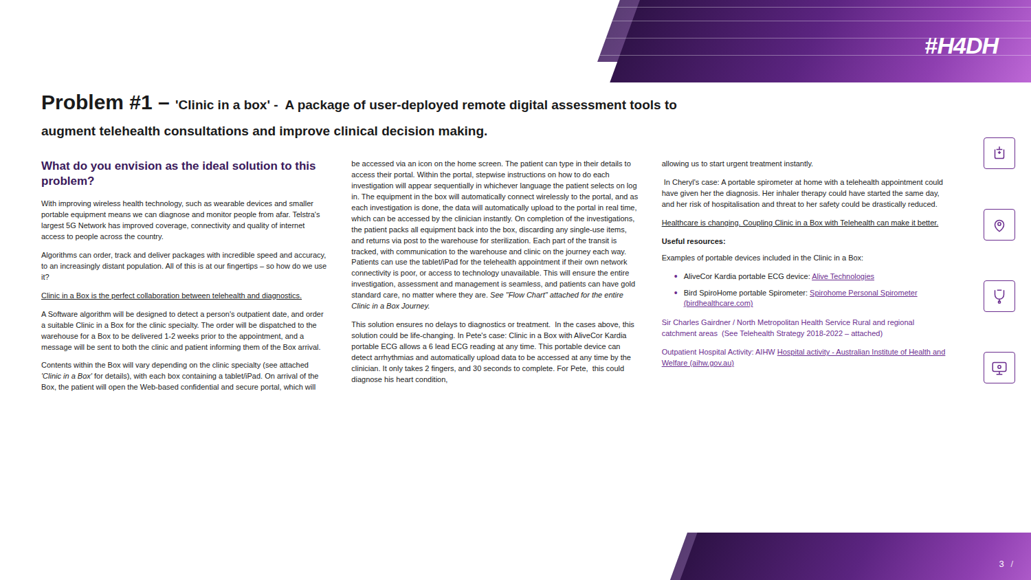#H4DH
Problem #1 – 'Clinic in a box' - A package of user-deployed remote digital assessment tools to augment telehealth consultations and improve clinical decision making.
What do you envision as the ideal solution to this problem?
With improving wireless health technology, such as wearable devices and smaller portable equipment means we can diagnose and monitor people from afar. Telstra's largest 5G Network has improved coverage, connectivity and quality of internet access to people across the country.
Algorithms can order, track and deliver packages with incredible speed and accuracy, to an increasingly distant population. All of this is at our fingertips – so how do we use it?
Clinic in a Box is the perfect collaboration between telehealth and diagnostics.
A Software algorithm will be designed to detect a person's outpatient date, and order a suitable Clinic in a Box for the clinic specialty. The order will be dispatched to the warehouse for a Box to be delivered 1-2 weeks prior to the appointment, and a message will be sent to both the clinic and patient informing them of the Box arrival.
Contents within the Box will vary depending on the clinic specialty (see attached 'Clinic in a Box' for details), with each box containing a tablet/iPad. On arrival of the Box, the patient will open the Web-based confidential and secure portal, which will
be accessed via an icon on the home screen. The patient can type in their details to access their portal. Within the portal, stepwise instructions on how to do each investigation will appear sequentially in whichever language the patient selects on log in. The equipment in the box will automatically connect wirelessly to the portal, and as each investigation is done, the data will automatically upload to the portal in real time, which can be accessed by the clinician instantly. On completion of the investigations, the patient packs all equipment back into the box, discarding any single-use items, and returns via post to the warehouse for sterilization. Each part of the transit is tracked, with communication to the warehouse and clinic on the journey each way. Patients can use the tablet/iPad for the telehealth appointment if their own network connectivity is poor, or access to technology unavailable. This will ensure the entire investigation, assessment and management is seamless, and patients can have gold standard care, no matter where they are. See "Flow Chart" attached for the entire Clinic in a Box Journey.
This solution ensures no delays to diagnostics or treatment. In the cases above, this solution could be life-changing. In Pete's case: Clinic in a Box with AliveCor Kardia portable ECG allows a 6 lead ECG reading at any time. This portable device can detect arrhythmias and automatically upload data to be accessed at any time by the clinician. It only takes 2 fingers, and 30 seconds to complete. For Pete, this could diagnose his heart condition,
allowing us to start urgent treatment instantly.
In Cheryl's case: A portable spirometer at home with a telehealth appointment could have given her the diagnosis. Her inhaler therapy could have started the same day, and her risk of hospitalisation and threat to her safety could be drastically reduced.
Healthcare is changing. Coupling Clinic in a Box with Telehealth can make it better.
Useful resources:
Examples of portable devices included in the Clinic in a Box:
AliveCor Kardia portable ECG device: Alive Technologies
Bird SpiroHome portable Spirometer: Spirohome Personal Spirometer (birdhealthcare.com)
Sir Charles Gairdner / North Metropolitan Health Service Rural and regional catchment areas (See Telehealth Strategy 2018-2022 – attached)
Outpatient Hospital Activity: AIHW Hospital activity - Australian Institute of Health and Welfare (aihw.gov.au)
3 /